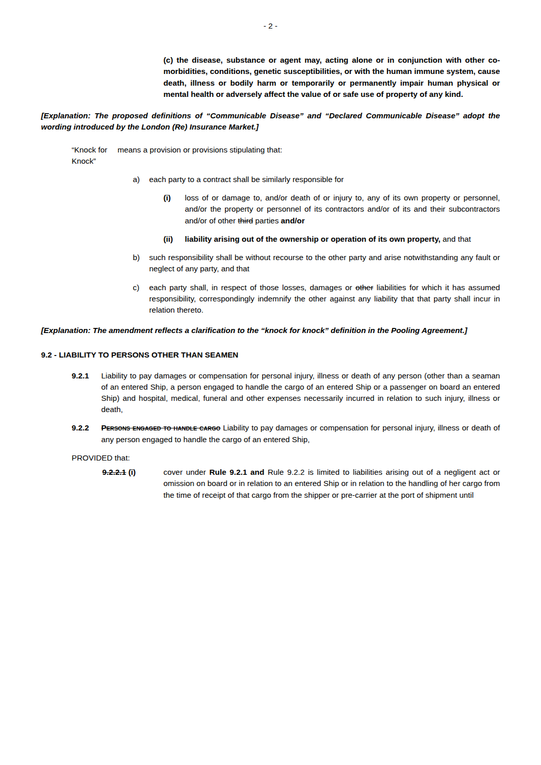- 2 -
(c) the disease, substance or agent may, acting alone or in conjunction with other co-morbidities, conditions, genetic susceptibilities, or with the human immune system, cause death, illness or bodily harm or temporarily or permanently impair human physical or mental health or adversely affect the value of or safe use of property of any kind.
[Explanation: The proposed definitions of “Communicable Disease” and “Declared Communicable Disease” adopt the wording introduced by the London (Re) Insurance Market.]
“Knock for Knock”
means a provision or provisions stipulating that:
a)
each party to a contract shall be similarly responsible for
(i)
loss of or damage to, and/or death of or injury to, any of its own property or personnel, and/or the property or personnel of its contractors and/or of its and their subcontractors and/or of other third parties and/or
(ii)
liability arising out of the ownership or operation of its own property, and that
b)
such responsibility shall be without recourse to the other party and arise notwithstanding any fault or neglect of any party, and that
c)
each party shall, in respect of those losses, damages or other liabilities for which it has assumed responsibility, correspondingly indemnify the other against any liability that that party shall incur in relation thereto.
[Explanation: The amendment reflects a clarification to the “knock for knock” definition in the Pooling Agreement.]
9.2 - Liability to Persons Other Than Seamen
9.2.1
Liability to pay damages or compensation for personal injury, illness or death of any person (other than a seaman of an entered Ship, a person engaged to handle the cargo of an entered Ship or a passenger on board an entered Ship) and hospital, medical, funeral and other expenses necessarily incurred in relation to such injury, illness or death,
9.2.2
Persons engaged to handle cargo Liability to pay damages or compensation for personal injury, illness or death of any person engaged to handle the cargo of an entered Ship,
PROVIDED that:
9.2.2.1 (i)
cover under Rule 9.2.1 and Rule 9.2.2 is limited to liabilities arising out of a negligent act or omission on board or in relation to an entered Ship or in relation to the handling of her cargo from the time of receipt of that cargo from the shipper or pre-carrier at the port of shipment until